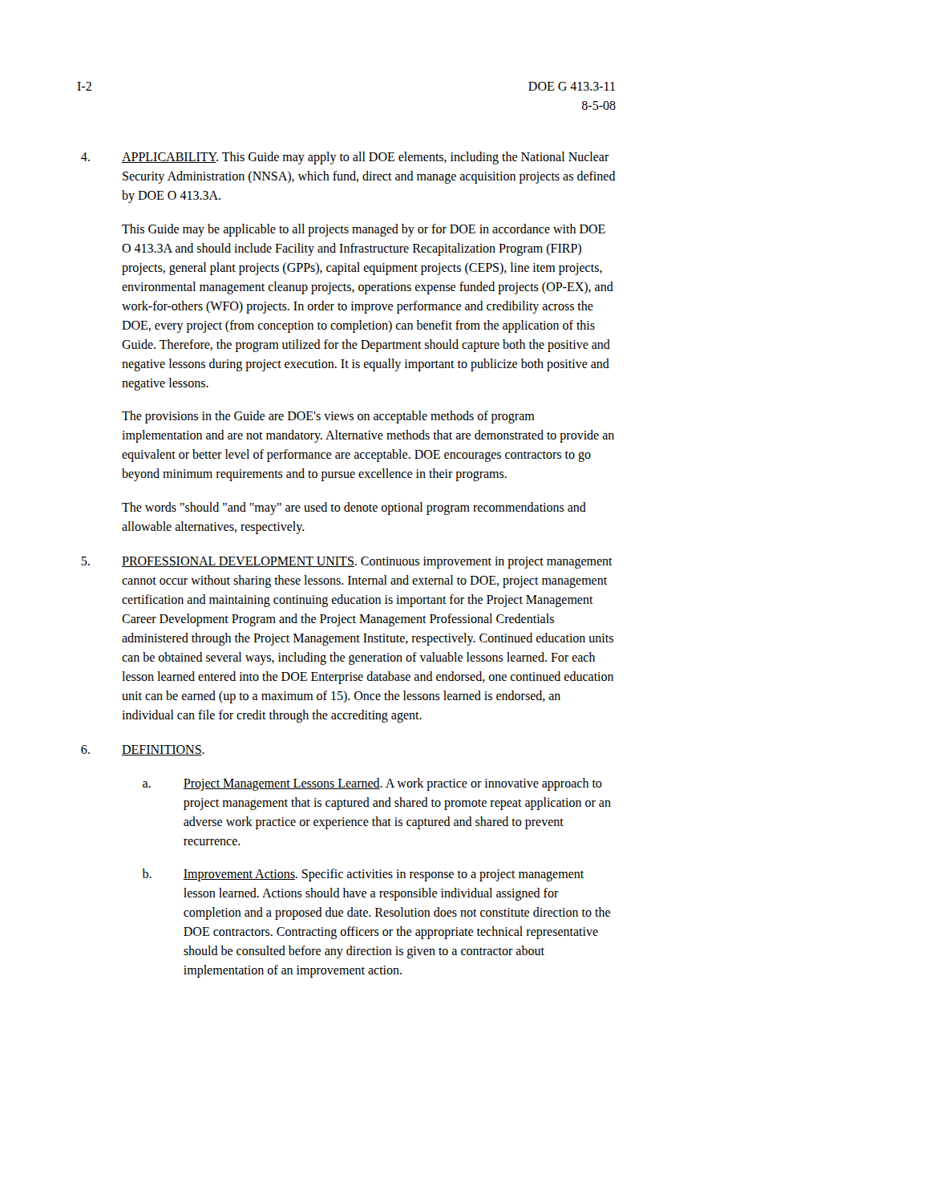I-2
DOE G 413.3-11
8-5-08
4.
APPLICABILITY. This Guide may apply to all DOE elements, including the National Nuclear Security Administration (NNSA), which fund, direct and manage acquisition projects as defined by DOE O 413.3A.
This Guide may be applicable to all projects managed by or for DOE in accordance with DOE O 413.3A and should include Facility and Infrastructure Recapitalization Program (FIRP) projects, general plant projects (GPPs), capital equipment projects (CEPS), line item projects, environmental management cleanup projects, operations expense funded projects (OP-EX), and work-for-others (WFO) projects. In order to improve performance and credibility across the DOE, every project (from conception to completion) can benefit from the application of this Guide. Therefore, the program utilized for the Department should capture both the positive and negative lessons during project execution. It is equally important to publicize both positive and negative lessons.
The provisions in the Guide are DOE's views on acceptable methods of program implementation and are not mandatory. Alternative methods that are demonstrated to provide an equivalent or better level of performance are acceptable. DOE encourages contractors to go beyond minimum requirements and to pursue excellence in their programs.
The words "should "and "may" are used to denote optional program recommendations and allowable alternatives, respectively.
5.
PROFESSIONAL DEVELOPMENT UNITS. Continuous improvement in project management cannot occur without sharing these lessons. Internal and external to DOE, project management certification and maintaining continuing education is important for the Project Management Career Development Program and the Project Management Professional Credentials administered through the Project Management Institute, respectively. Continued education units can be obtained several ways, including the generation of valuable lessons learned. For each lesson learned entered into the DOE Enterprise database and endorsed, one continued education unit can be earned (up to a maximum of 15). Once the lessons learned is endorsed, an individual can file for credit through the accrediting agent.
6.
DEFINITIONS.
a.
Project Management Lessons Learned. A work practice or innovative approach to project management that is captured and shared to promote repeat application or an adverse work practice or experience that is captured and shared to prevent recurrence.
b.
Improvement Actions. Specific activities in response to a project management lesson learned. Actions should have a responsible individual assigned for completion and a proposed due date. Resolution does not constitute direction to the DOE contractors. Contracting officers or the appropriate technical representative should be consulted before any direction is given to a contractor about implementation of an improvement action.